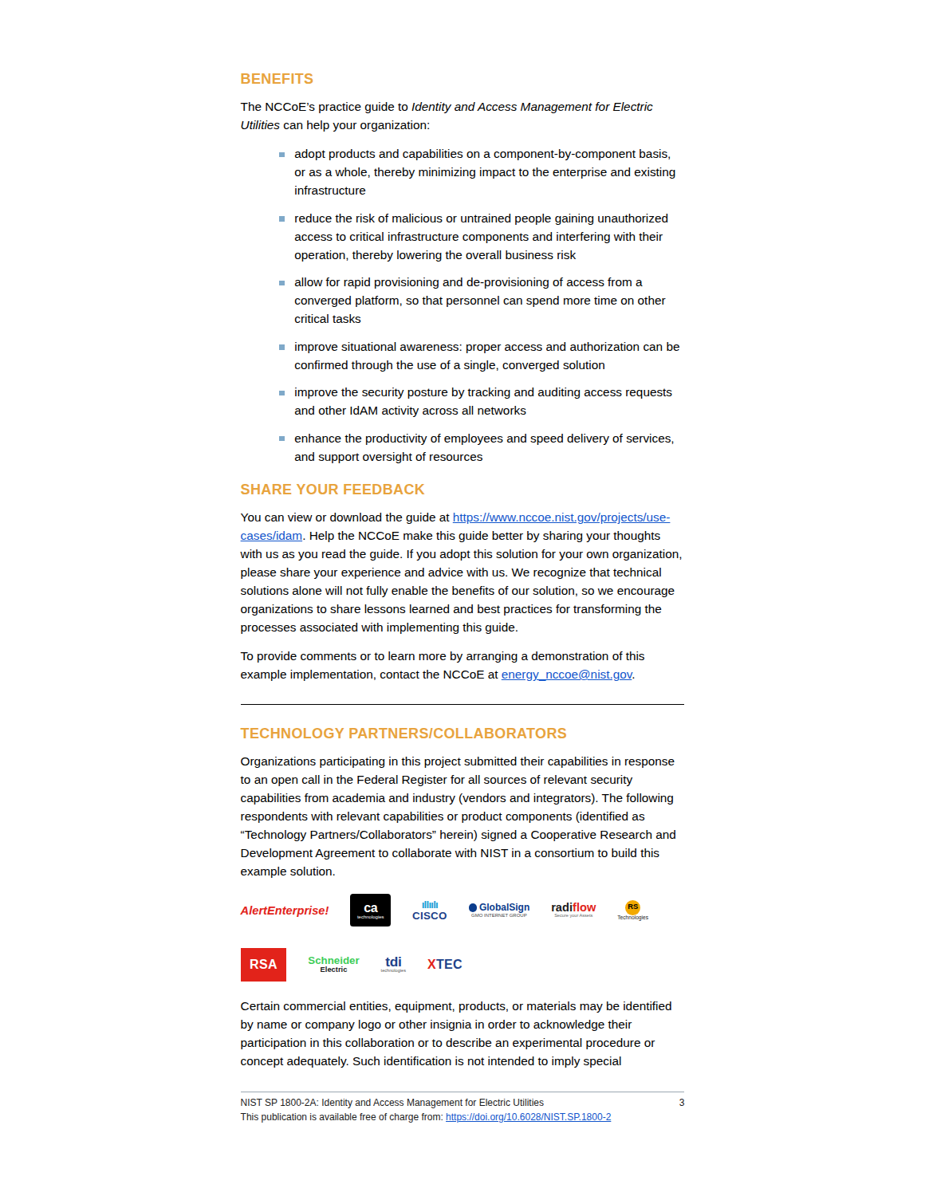Benefits
The NCCoE’s practice guide to Identity and Access Management for Electric Utilities can help your organization:
adopt products and capabilities on a component-by-component basis, or as a whole, thereby minimizing impact to the enterprise and existing infrastructure
reduce the risk of malicious or untrained people gaining unauthorized access to critical infrastructure components and interfering with their operation, thereby lowering the overall business risk
allow for rapid provisioning and de-provisioning of access from a converged platform, so that personnel can spend more time on other critical tasks
improve situational awareness: proper access and authorization can be confirmed through the use of a single, converged solution
improve the security posture by tracking and auditing access requests and other IdAM activity across all networks
enhance the productivity of employees and speed delivery of services, and support oversight of resources
Share Your Feedback
You can view or download the guide at https://www.nccoe.nist.gov/projects/use-cases/idam. Help the NCCoE make this guide better by sharing your thoughts with us as you read the guide. If you adopt this solution for your own organization, please share your experience and advice with us. We recognize that technical solutions alone will not fully enable the benefits of our solution, so we encourage organizations to share lessons learned and best practices for transforming the processes associated with implementing this guide.
To provide comments or to learn more by arranging a demonstration of this example implementation, contact the NCCoE at energy_nccoe@nist.gov.
Technology Partners/Collaborators
Organizations participating in this project submitted their capabilities in response to an open call in the Federal Register for all sources of relevant security capabilities from academia and industry (vendors and integrators). The following respondents with relevant capabilities or product components (identified as “Technology Partners/Collaborators” herein) signed a Cooperative Research and Development Agreement to collaborate with NIST in a consortium to build this example solution.
AlertEnterprise! catechnologies ıllıılı CISCO GlobalSign GMO INTERNET GROUP radiflow Secure your Assets RS Technologies RSA Schneider Electric tdi technologies XTEC
Certain commercial entities, equipment, products, or materials may be identified by name or company logo or other insignia in order to acknowledge their participation in this collaboration or to describe an experimental procedure or concept adequately. Such identification is not intended to imply special
NIST SP 1800-2A: Identity and Access Management for Electric Utilities
This publication is available free of charge from: https://doi.org/10.6028/NIST.SP.1800-2
3